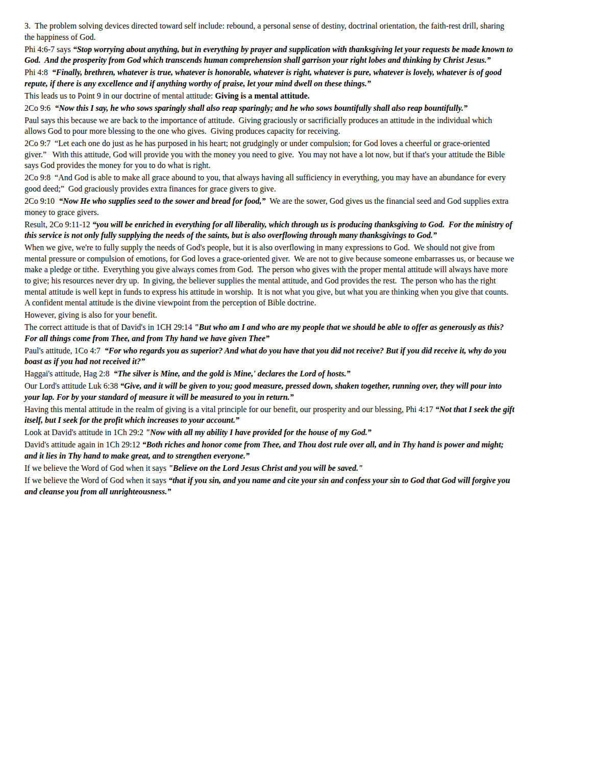3. The problem solving devices directed toward self include: rebound, a personal sense of destiny, doctrinal orientation, the faith-rest drill, sharing the happiness of God.
Phi 4:6-7 says “Stop worrying about anything, but in everything by prayer and supplication with thanksgiving let your requests be made known to God. And the prosperity from God which transcends human comprehension shall garrison your right lobes and thinking by Christ Jesus.”
Phi 4:8 “Finally, brethren, whatever is true, whatever is honorable, whatever is right, whatever is pure, whatever is lovely, whatever is of good repute, if there is any excellence and if anything worthy of praise, let your mind dwell on these things.”
This leads us to Point 9 in our doctrine of mental attitude: Giving is a mental attitude.
2Co 9:6 “Now this I say, he who sows sparingly shall also reap sparingly; and he who sows bountifully shall also reap bountifully.”
Paul says this because we are back to the importance of attitude. Giving graciously or sacrificially produces an attitude in the individual which allows God to pour more blessing to the one who gives. Giving produces capacity for receiving.
2Co 9:7 “Let each one do just as he has purposed in his heart; not grudgingly or under compulsion; for God loves a cheerful or grace-oriented giver.” With this attitude, God will provide you with the money you need to give. You may not have a lot now, but if that's your attitude the Bible says God provides the money for you to do what is right.
2Co 9:8 “And God is able to make all grace abound to you, that always having all sufficiency in everything, you may have an abundance for every good deed;” God graciously provides extra finances for grace givers to give.
2Co 9:10 “Now He who supplies seed to the sower and bread for food,” We are the sower, God gives us the financial seed and God supplies extra money to grace givers.
Result, 2Co 9:11-12 “you will be enriched in everything for all liberality, which through us is producing thanksgiving to God. For the ministry of this service is not only fully supplying the needs of the saints, but is also overflowing through many thanksgivings to God.”
When we give, we're to fully supply the needs of God's people, but it is also overflowing in many expressions to God. We should not give from mental pressure or compulsion of emotions, for God loves a grace-oriented giver. We are not to give because someone embarrasses us, or because we make a pledge or tithe. Everything you give always comes from God. The person who gives with the proper mental attitude will always have more to give; his resources never dry up. In giving, the believer supplies the mental attitude, and God provides the rest. The person who has the right mental attitude is well kept in funds to express his attitude in worship. It is not what you give, but what you are thinking when you give that counts. A confident mental attitude is the divine viewpoint from the perception of Bible doctrine.
However, giving is also for your benefit.
The correct attitude is that of David's in 1CH 29:14 "But who am I and who are my people that we should be able to offer as generously as this? For all things come from Thee, and from Thy hand we have given Thee”
Paul's attitude, 1Co 4:7 “For who regards you as superior? And what do you have that you did not receive? But if you did receive it, why do you boast as if you had not received it?”
Haggai's attitude, Hag 2:8 “The silver is Mine, and the gold is Mine,' declares the Lord of hosts.”
Our Lord's attitude Luk 6:38 “Give, and it will be given to you; good measure, pressed down, shaken together, running over, they will pour into your lap. For by your standard of measure it will be measured to you in return.”
Having this mental attitude in the realm of giving is a vital principle for our benefit, our prosperity and our blessing, Phi 4:17 “Not that I seek the gift itself, but I seek for the profit which increases to your account.”
Look at David's attitude in 1Ch 29:2 "Now with all my ability I have provided for the house of my God.”
David's attitude again in 1Ch 29:12 “Both riches and honor come from Thee, and Thou dost rule over all, and in Thy hand is power and might; and it lies in Thy hand to make great, and to strengthen everyone.”
If we believe the Word of God when it says "Believe on the Lord Jesus Christ and you will be saved."
If we believe the Word of God when it says “that if you sin, and you name and cite your sin and confess your sin to God that God will forgive you and cleanse you from all unrighteousness.”